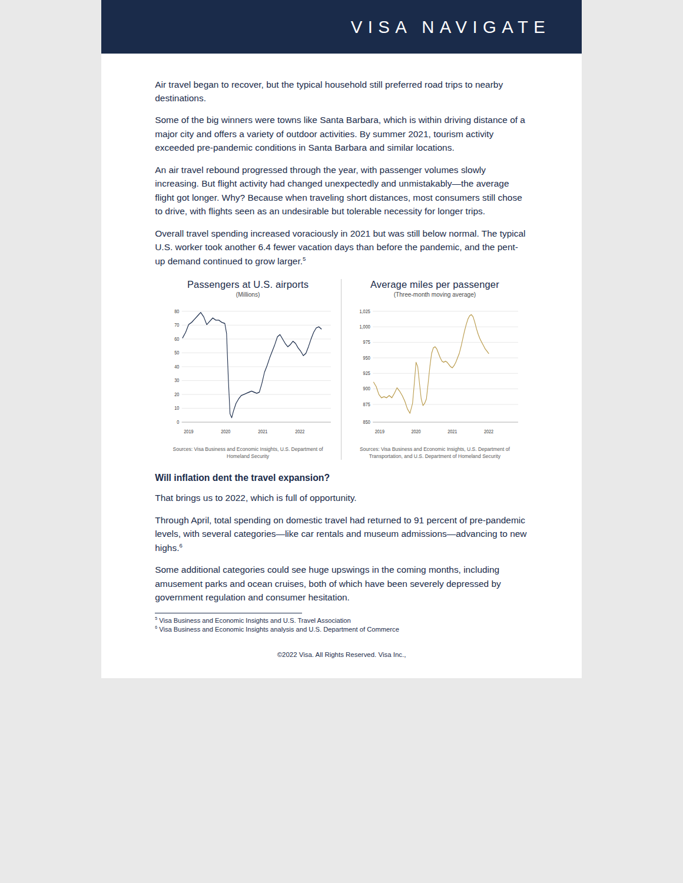Visa Navigate
Air travel began to recover, but the typical household still preferred road trips to nearby destinations.
Some of the big winners were towns like Santa Barbara, which is within driving distance of a major city and offers a variety of outdoor activities. By summer 2021, tourism activity exceeded pre-pandemic conditions in Santa Barbara and similar locations.
An air travel rebound progressed through the year, with passenger volumes slowly increasing. But flight activity had changed unexpectedly and unmistakably—the average flight got longer. Why? Because when traveling short distances, most consumers still chose to drive, with flights seen as an undesirable but tolerable necessity for longer trips.
Overall travel spending increased voraciously in 2021 but was still below normal. The typical U.S. worker took another 6.4 fewer vacation days than before the pandemic, and the pent-up demand continued to grow larger.5
Passengers at U.S. airports
(Millions)
80 70 60 50 40 30 20 10 0 2019 2020 2021 2022
Sources: Visa Business and Economic Insights, U.S. Department of Homeland Security
Average miles per passenger
(Three-month moving average)
1,025 1,000 975 950 925 900 875 850 2019 2020 2021 2022
Sources: Visa Business and Economic Insights, U.S. Department of Transportation, and U.S. Department of Homeland Security
Will inflation dent the travel expansion?
That brings us to 2022, which is full of opportunity.
Through April, total spending on domestic travel had returned to 91 percent of pre-pandemic levels, with several categories—like car rentals and museum admissions—advancing to new highs.6
Some additional categories could see huge upswings in the coming months, including amusement parks and ocean cruises, both of which have been severely depressed by government regulation and consumer hesitation.
5 Visa Business and Economic Insights and U.S. Travel Association
6 Visa Business and Economic Insights analysis and U.S. Department of Commerce
©2022 Visa. All Rights Reserved. Visa Inc.,